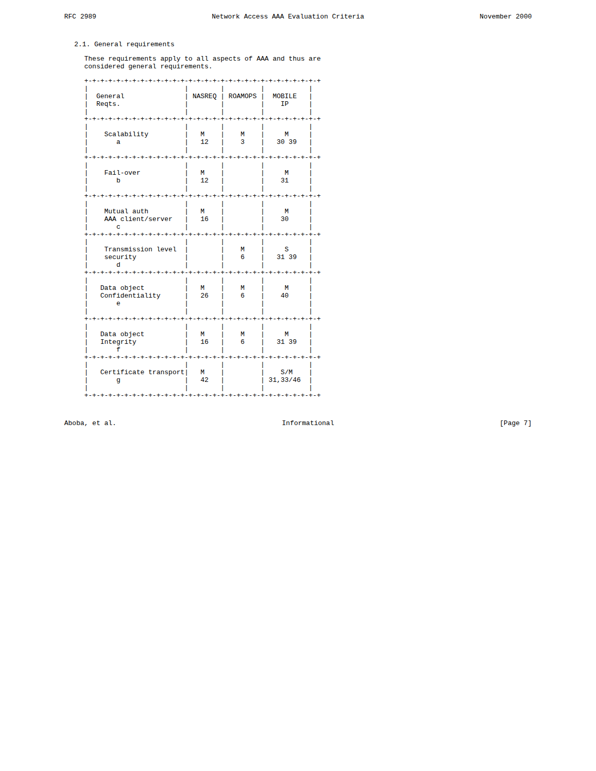RFC 2989 Network Access AAA Evaluation Criteria November 2000
2.1. General requirements
These requirements apply to all aspects of AAA and thus are
considered general requirements.
+-+-+-+-+-+-+-+-+-+-+-+-+-+-+-+-+-+-+-+-+-+-+-+-+-+-+-+-+-+
|                        |        |         |           |
|  General               | NASREQ | ROAMOPS |  MOBILE   |
|  Reqts.                |        |         |    IP     |
|                        |        |         |           |
+-+-+-+-+-+-+-+-+-+-+-+-+-+-+-+-+-+-+-+-+-+-+-+-+-+-+-+-+-+
|                        |        |         |           |
|    Scalability         |   M    |    M    |     M     |
|       a                |   12   |    3    |   30 39   |
|                        |        |         |           |
+-+-+-+-+-+-+-+-+-+-+-+-+-+-+-+-+-+-+-+-+-+-+-+-+-+-+-+-+-+
|                        |        |         |           |
|    Fail-over           |   M    |         |     M     |
|       b                |   12   |         |    31     |
|                        |        |         |           |
+-+-+-+-+-+-+-+-+-+-+-+-+-+-+-+-+-+-+-+-+-+-+-+-+-+-+-+-+-+
|                        |        |         |           |
|    Mutual auth         |   M    |         |     M     |
|    AAA client/server   |   16   |         |    30     |
|       c                |        |         |           |
+-+-+-+-+-+-+-+-+-+-+-+-+-+-+-+-+-+-+-+-+-+-+-+-+-+-+-+-+-+
|                        |        |         |           |
|    Transmission level  |        |    M    |     S     |
|    security            |        |    6    |   31 39   |
|       d                |        |         |           |
+-+-+-+-+-+-+-+-+-+-+-+-+-+-+-+-+-+-+-+-+-+-+-+-+-+-+-+-+-+
|                        |        |         |           |
|   Data object          |   M    |    M    |     M     |
|   Confidentiality      |   26   |    6    |    40     |
|       e                |        |         |           |
|                        |        |         |           |
+-+-+-+-+-+-+-+-+-+-+-+-+-+-+-+-+-+-+-+-+-+-+-+-+-+-+-+-+-+
|                        |        |         |           |
|   Data object          |   M    |    M    |     M     |
|   Integrity            |   16   |    6    |   31 39   |
|       f                |        |         |           |
+-+-+-+-+-+-+-+-+-+-+-+-+-+-+-+-+-+-+-+-+-+-+-+-+-+-+-+-+-+
|                        |        |         |           |
|   Certificate transport|   M    |         |    S/M    |
|       g                |   42   |         | 31,33/46  |
|                        |        |         |           |
+-+-+-+-+-+-+-+-+-+-+-+-+-+-+-+-+-+-+-+-+-+-+-+-+-+-+-+-+-+
Aboba, et al. Informational [Page 7]